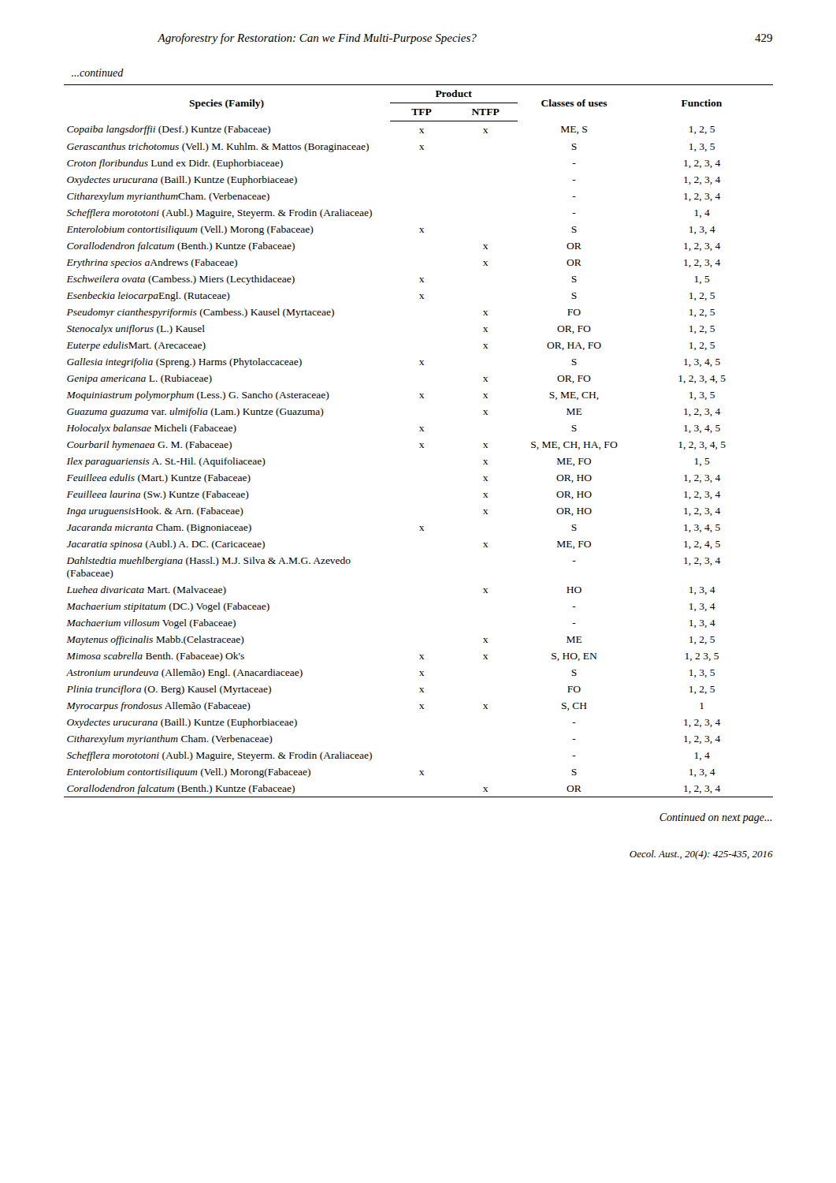Agroforestry for Restoration: Can we Find Multi-Purpose Species?
429
...continued
| Species (Family) | Product | Classes of uses | Function |
| --- | --- | --- | --- |
| TFP | NTFP |
| Copaiba langsdorffii (Desf.) Kuntze (Fabaceae) | x | x | ME, S | 1, 2, 5 |
| Gerascanthus trichotomus (Vell.) M. Kuhlm. & Mattos (Boraginaceae) | x | | S | 1, 3, 5 |
| Croton floribundus Lund ex Didr. (Euphorbiaceae) | | | - | 1, 2, 3, 4 |
| Oxydectes urucurana (Baill.) Kuntze (Euphorbiaceae) | | | - | 1, 2, 3, 4 |
| Citharexylum myrianthum Cham. (Verbenaceae) | | | - | 1, 2, 3, 4 |
| Schefflera morototoni (Aubl.) Maguire, Steyerm. & Frodin (Araliaceae) | | | - | 1, 4 |
| Enterolobium contortisiliquum (Vell.) Morong (Fabaceae) | x | | S | 1, 3, 4 |
| Corallodendron falcatum (Benth.) Kuntze (Fabaceae) | | x | OR | 1, 2, 3, 4 |
| Erythrina specios a Andrews (Fabaceae) | | x | OR | 1, 2, 3, 4 |
| Eschweilera ovata (Cambess.) Miers (Lecythidaceae) | x | | S | 1, 5 |
| Esenbeckia leiocarpa Engl. (Rutaceae) | x | | S | 1, 2, 5 |
| Pseudomyr cianthespyriformis (Cambess.) Kausel (Myrtaceae) | | x | FO | 1, 2, 5 |
| Stenocalyx uniflorus (L.) Kausel | | x | OR, FO | 1, 2, 5 |
| Euterpe edulis Mart. (Arecaceae) | | x | OR, HA, FO | 1, 2, 5 |
| Gallesia integrifolia (Spreng.) Harms (Phytolaccaceae) | x | | S | 1, 3, 4, 5 |
| Genipa americana L. (Rubiaceae) | | x | OR, FO | 1, 2, 3, 4, 5 |
| Moquiniastrum polymorphum (Less.) G. Sancho (Asteraceae) | x | x | S, ME, CH, | 1, 3, 5 |
| Guazuma guazuma var. ulmifolia (Lam.) Kuntze (Guazuma) | | x | ME | 1, 2, 3, 4 |
| Holocalyx balansae Micheli (Fabaceae) | x | | S | 1, 3, 4, 5 |
| Courbaril hymenaea G. M. (Fabaceae) | x | x | S, ME, CH, HA, FO | 1, 2, 3, 4, 5 |
| Ilex paraguariensis A. St.-Hil. (Aquifoliaceae) | | x | ME, FO | 1, 5 |
| Feuilleea edulis (Mart.) Kuntze (Fabaceae) | | x | OR, HO | 1, 2, 3, 4 |
| Feuilleea laurina (Sw.) Kuntze (Fabaceae) | | x | OR, HO | 1, 2, 3, 4 |
| Inga uruguensis Hook. & Arn. (Fabaceae) | | x | OR, HO | 1, 2, 3, 4 |
| Jacaranda micranta Cham. (Bignoniaceae) | x | | S | 1, 3, 4, 5 |
| Jacaratia spinosa (Aubl.) A. DC. (Caricaceae) | | x | ME, FO | 1, 2, 4, 5 |
| Dahlstedtia muehlbergiana (Hassl.) M.J. Silva & A.M.G. Azevedo (Fabaceae) | | | - | 1, 2, 3, 4 |
| Luehea divaricata Mart. (Malvaceae) | | x | HO | 1, 3, 4 |
| Machaerium stipitatum (DC.) Vogel (Fabaceae) | | | - | 1, 3, 4 |
| Machaerium villosum Vogel (Fabaceae) | | | - | 1, 3, 4 |
| Maytenus officinalis Mabb.(Celastraceae) | | x | ME | 1, 2, 5 |
| Mimosa scabrella Benth. (Fabaceae) Ok's | x | x | S, HO, EN | 1, 2 3, 5 |
| Astronium urundeuva (Allemão) Engl. (Anacardiaceae) | x | | S | 1, 3, 5 |
| Plinia trunciflora (O. Berg) Kausel (Myrtaceae) | x | | FO | 1, 2, 5 |
| Myrocarpus frondosus Allemão (Fabaceae) | x | x | S, CH | 1 |
| Oxydectes urucurana (Baill.) Kuntze (Euphorbiaceae) | | | - | 1, 2, 3, 4 |
| Citharexylum myrianthum Cham. (Verbenaceae) | | | - | 1, 2, 3, 4 |
| Schefflera morototoni (Aubl.) Maguire, Steyerm. & Frodin (Araliaceae) | | | - | 1, 4 |
| Enterolobium contortisiliquum (Vell.) Morong(Fabaceae) | x | | S | 1, 3, 4 |
| Corallodendron falcatum (Benth.) Kuntze (Fabaceae) | | x | OR | 1, 2, 3, 4 |
Continued on next page...
Oecol. Aust., 20(4): 425-435, 2016